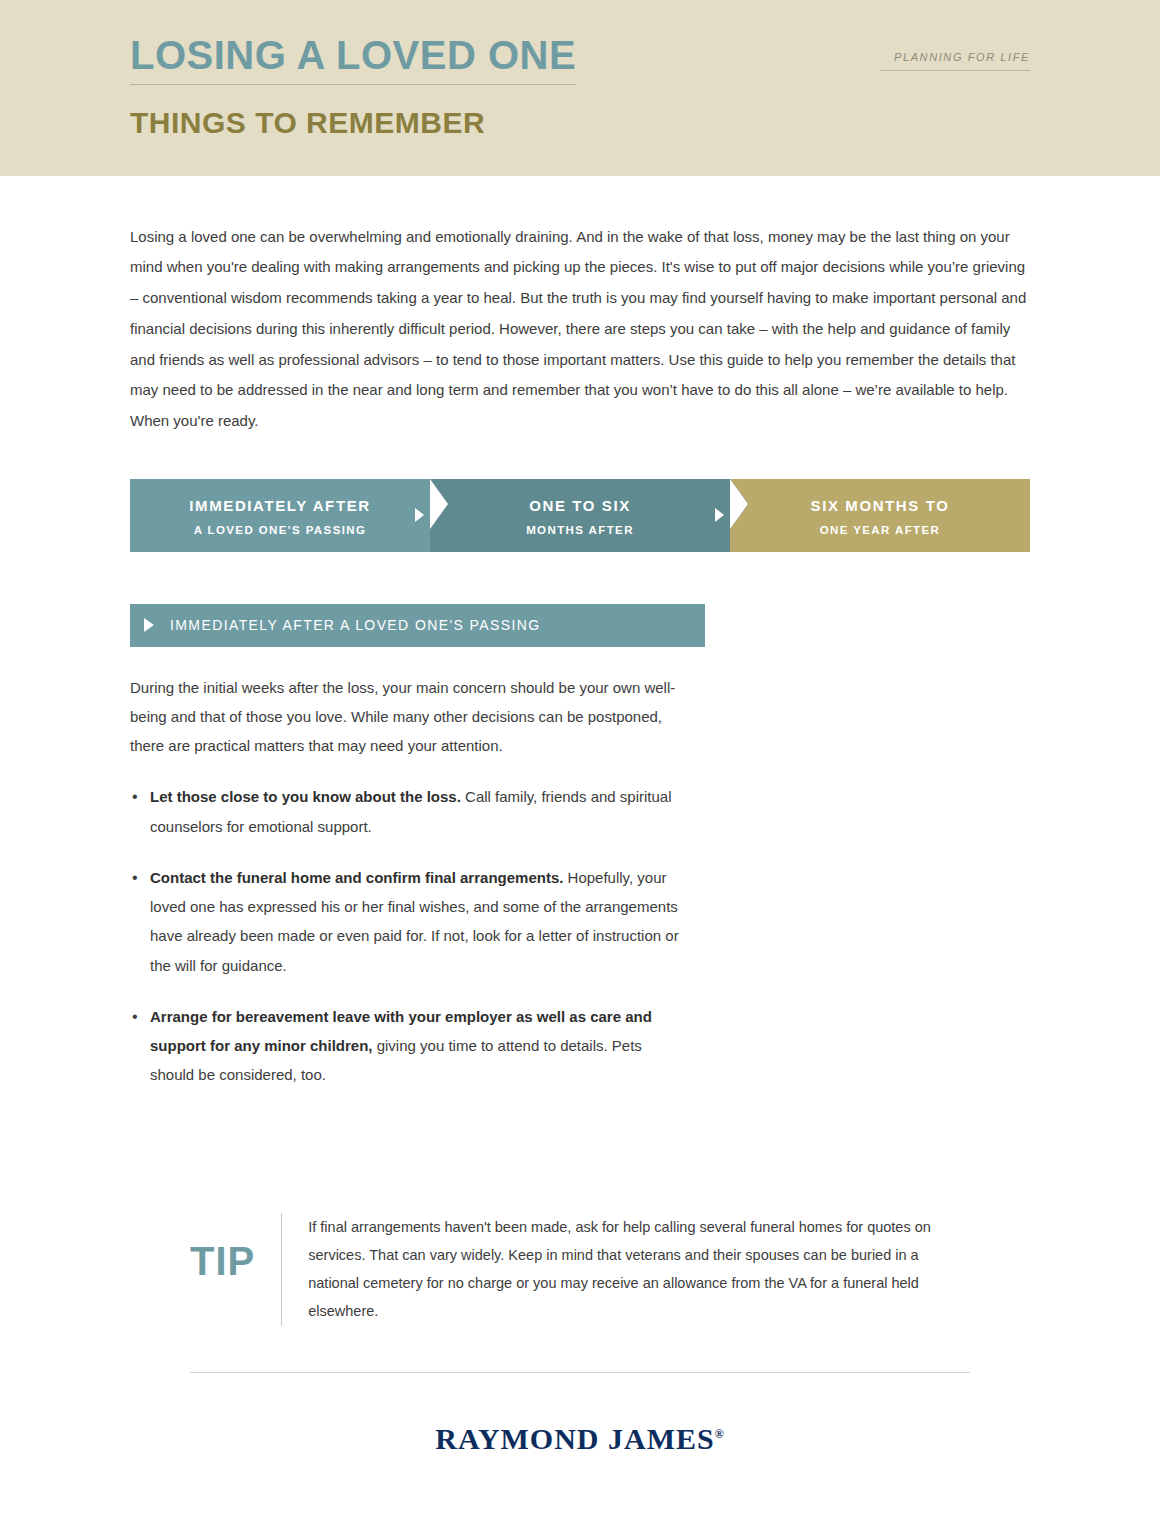Planning for Life
Losing a Loved One
Things to Remember
Losing a loved one can be overwhelming and emotionally draining. And in the wake of that loss, money may be the last thing on your mind when you're dealing with making arrangements and picking up the pieces. It's wise to put off major decisions while you’re grieving – conventional wisdom recommends taking a year to heal. But the truth is you may find yourself having to make important personal and financial decisions during this inherently difficult period. However, there are steps you can take – with the help and guidance of family and friends as well as professional advisors – to tend to those important matters. Use this guide to help you remember the details that may need to be addressed in the near and long term and remember that you won’t have to do this all alone – we’re available to help. When you're ready.
IMMEDIATELY AFTER A LOVED ONE'S PASSING
ONE TO SIX MONTHS AFTER
SIX MONTHS TO ONE YEAR AFTER
IMMEDIATELY AFTER A LOVED ONE'S PASSING
During the initial weeks after the loss, your main concern should be your own well-being and that of those you love. While many other decisions can be postponed, there are practical matters that may need your attention.
Let those close to you know about the loss. Call family, friends and spiritual counselors for emotional support.
Contact the funeral home and confirm final arrangements. Hopefully, your loved one has expressed his or her final wishes, and some of the arrangements have already been made or even paid for. If not, look for a letter of instruction or the will for guidance.
Arrange for bereavement leave with your employer as well as care and support for any minor children, giving you time to attend to details. Pets should be considered, too.
TIP
If final arrangements haven't been made, ask for help calling several funeral homes for quotes on services. That can vary widely. Keep in mind that veterans and their spouses can be buried in a national cemetery for no charge or you may receive an allowance from the VA for a funeral held elsewhere.
RAYMOND JAMES®